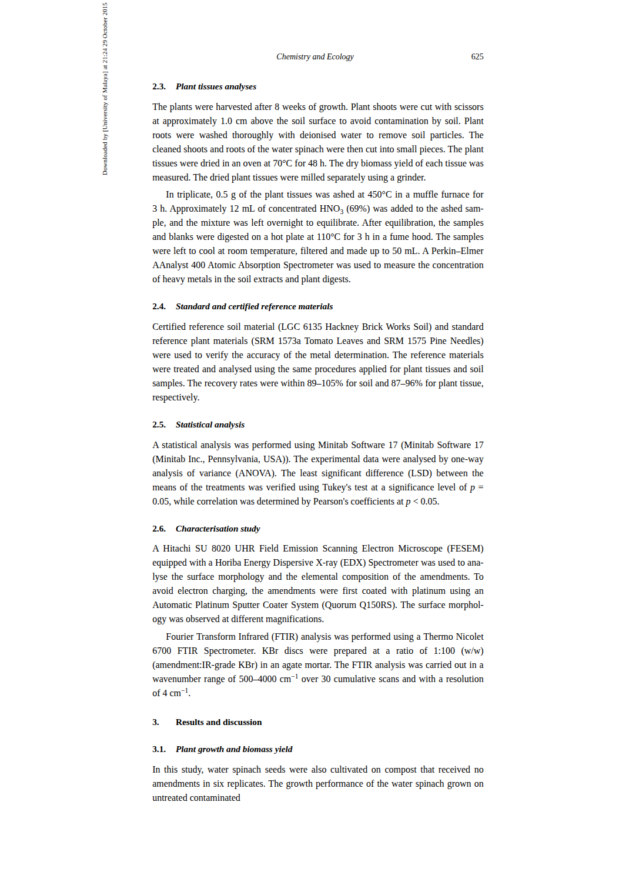Downloaded by [University of Malaya] at 21:24 29 October 2015
Chemistry and Ecology 625
2.3. Plant tissues analyses
The plants were harvested after 8 weeks of growth. Plant shoots were cut with scissors at approximately 1.0 cm above the soil surface to avoid contamination by soil. Plant roots were washed thoroughly with deionised water to remove soil particles. The cleaned shoots and roots of the water spinach were then cut into small pieces. The plant tissues were dried in an oven at 70°C for 48 h. The dry biomass yield of each tissue was measured. The dried plant tissues were milled separately using a grinder.
In triplicate, 0.5 g of the plant tissues was ashed at 450°C in a muffle furnace for 3 h. Approximately 12 mL of concentrated HNO3 (69%) was added to the ashed sample, and the mixture was left overnight to equilibrate. After equilibration, the samples and blanks were digested on a hot plate at 110°C for 3 h in a fume hood. The samples were left to cool at room temperature, filtered and made up to 50 mL. A Perkin–Elmer AAnalyst 400 Atomic Absorption Spectrometer was used to measure the concentration of heavy metals in the soil extracts and plant digests.
2.4. Standard and certified reference materials
Certified reference soil material (LGC 6135 Hackney Brick Works Soil) and standard reference plant materials (SRM 1573a Tomato Leaves and SRM 1575 Pine Needles) were used to verify the accuracy of the metal determination. The reference materials were treated and analysed using the same procedures applied for plant tissues and soil samples. The recovery rates were within 89–105% for soil and 87–96% for plant tissue, respectively.
2.5. Statistical analysis
A statistical analysis was performed using Minitab Software 17 (Minitab Software 17 (Minitab Inc., Pennsylvania, USA)). The experimental data were analysed by one-way analysis of variance (ANOVA). The least significant difference (LSD) between the means of the treatments was verified using Tukey's test at a significance level of p = 0.05, while correlation was determined by Pearson's coefficients at p < 0.05.
2.6. Characterisation study
A Hitachi SU 8020 UHR Field Emission Scanning Electron Microscope (FESEM) equipped with a Horiba Energy Dispersive X-ray (EDX) Spectrometer was used to analyse the surface morphology and the elemental composition of the amendments. To avoid electron charging, the amendments were first coated with platinum using an Automatic Platinum Sputter Coater System (Quorum Q150RS). The surface morphology was observed at different magnifications.
Fourier Transform Infrared (FTIR) analysis was performed using a Thermo Nicolet 6700 FTIR Spectrometer. KBr discs were prepared at a ratio of 1:100 (w/w) (amendment:IR-grade KBr) in an agate mortar. The FTIR analysis was carried out in a wavenumber range of 500–4000 cm−1 over 30 cumulative scans and with a resolution of 4 cm−1.
3. Results and discussion
3.1. Plant growth and biomass yield
In this study, water spinach seeds were also cultivated on compost that received no amendments in six replicates. The growth performance of the water spinach grown on untreated contaminated